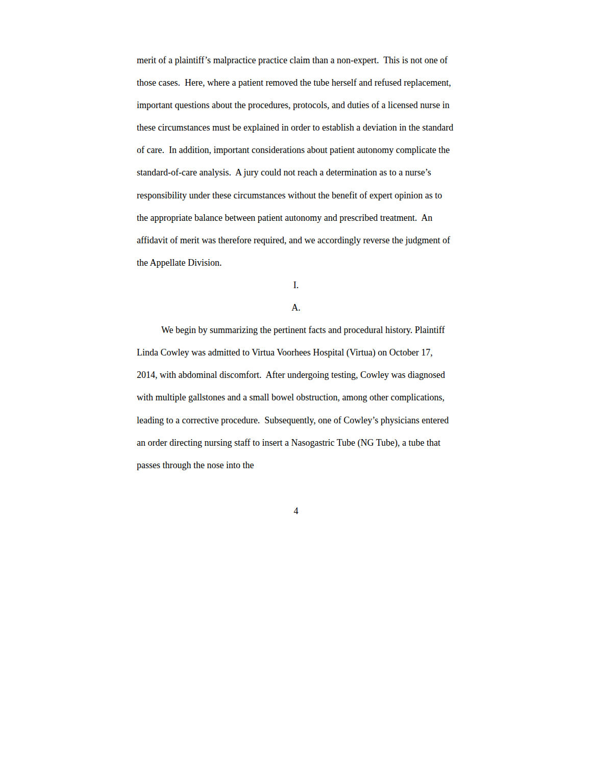merit of a plaintiff’s malpractice practice claim than a non-expert. This is not one of those cases. Here, where a patient removed the tube herself and refused replacement, important questions about the procedures, protocols, and duties of a licensed nurse in these circumstances must be explained in order to establish a deviation in the standard of care. In addition, important considerations about patient autonomy complicate the standard-of-care analysis. A jury could not reach a determination as to a nurse’s responsibility under these circumstances without the benefit of expert opinion as to the appropriate balance between patient autonomy and prescribed treatment. An affidavit of merit was therefore required, and we accordingly reverse the judgment of the Appellate Division.
I.
A.
We begin by summarizing the pertinent facts and procedural history. Plaintiff Linda Cowley was admitted to Virtua Voorhees Hospital (Virtua) on October 17, 2014, with abdominal discomfort. After undergoing testing, Cowley was diagnosed with multiple gallstones and a small bowel obstruction, among other complications, leading to a corrective procedure. Subsequently, one of Cowley’s physicians entered an order directing nursing staff to insert a Nasogastric Tube (NG Tube), a tube that passes through the nose into the
4